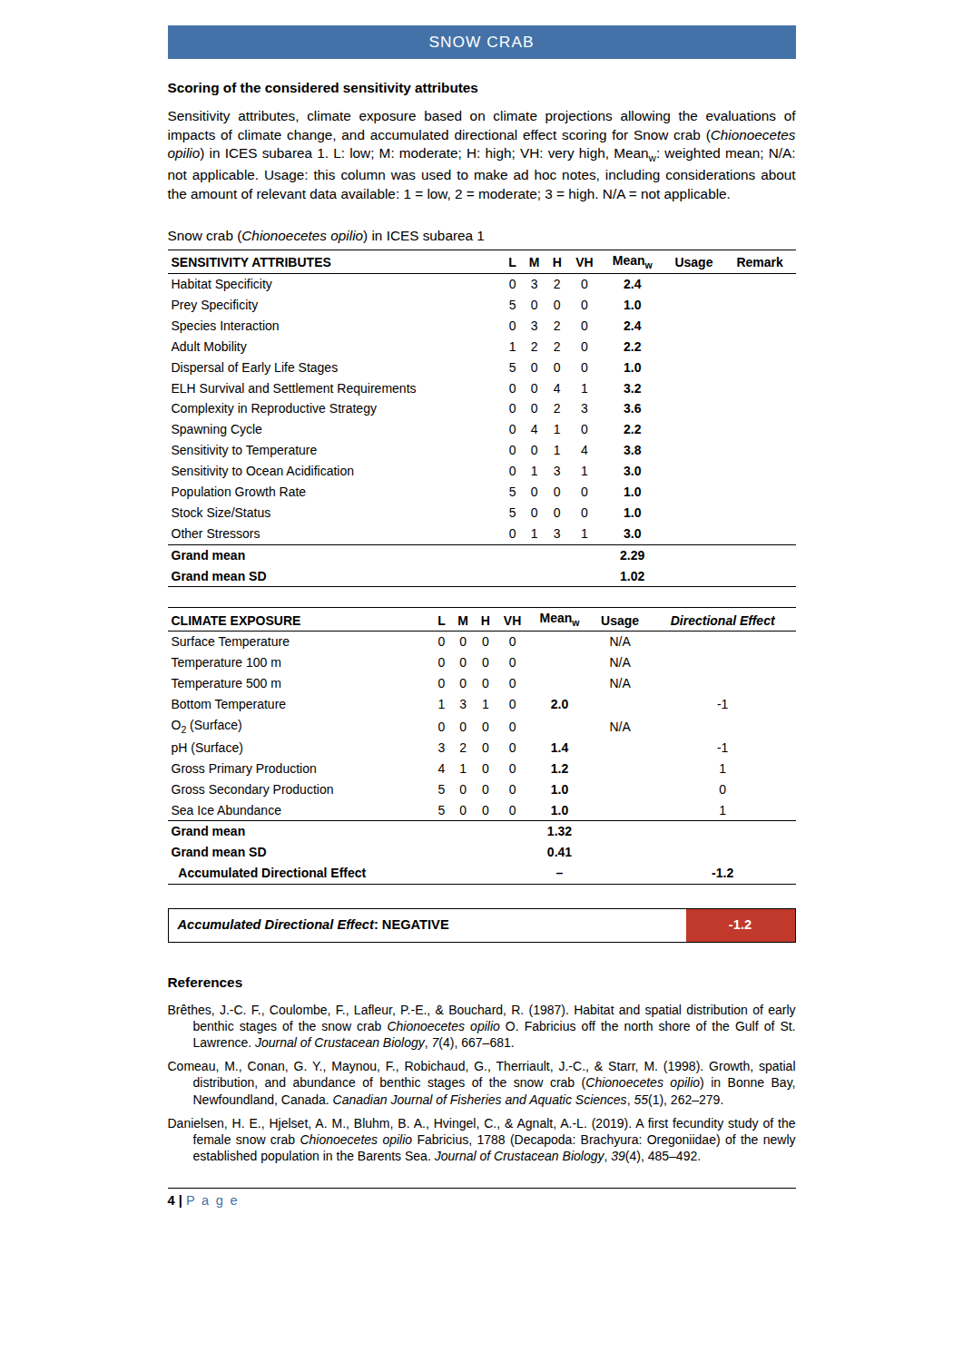SNOW CRAB
Scoring of the considered sensitivity attributes
Sensitivity attributes, climate exposure based on climate projections allowing the evaluations of impacts of climate change, and accumulated directional effect scoring for Snow crab (Chionoecetes opilio) in ICES subarea 1. L: low; M: moderate; H: high; VH: very high, Meanw: weighted mean; N/A: not applicable. Usage: this column was used to make ad hoc notes, including considerations about the amount of relevant data available: 1 = low, 2 = moderate; 3 = high. N/A = not applicable.
Snow crab (Chionoecetes opilio) in ICES subarea 1
| SENSITIVITY ATTRIBUTES | L | M | H | VH | Mean w | Usage | Remark |
| --- | --- | --- | --- | --- | --- | --- | --- |
| Habitat Specificity | 0 | 3 | 2 | 0 | 2.4 | | |
| Prey Specificity | 5 | 0 | 0 | 0 | 1.0 | | |
| Species Interaction | 0 | 3 | 2 | 0 | 2.4 | | |
| Adult Mobility | 1 | 2 | 2 | 0 | 2.2 | | |
| Dispersal of Early Life Stages | 5 | 0 | 0 | 0 | 1.0 | | |
| ELH Survival and Settlement Requirements | 0 | 0 | 4 | 1 | 3.2 | | |
| Complexity in Reproductive Strategy | 0 | 0 | 2 | 3 | 3.6 | | |
| Spawning Cycle | 0 | 4 | 1 | 0 | 2.2 | | |
| Sensitivity to Temperature | 0 | 0 | 1 | 4 | 3.8 | | |
| Sensitivity to Ocean Acidification | 0 | 1 | 3 | 1 | 3.0 | | |
| Population Growth Rate | 5 | 0 | 0 | 0 | 1.0 | | |
| Stock Size/Status | 5 | 0 | 0 | 0 | 1.0 | | |
| Other Stressors | 0 | 1 | 3 | 1 | 3.0 | | |
| Grand mean | | | | | 2.29 | | |
| Grand mean SD | | | | | 1.02 | | |
| CLIMATE EXPOSURE | L | M | H | VH | Mean w | Usage | Directional Effect |
| --- | --- | --- | --- | --- | --- | --- | --- |
| Surface Temperature | 0 | 0 | 0 | 0 | | N/A | |
| Temperature 100 m | 0 | 0 | 0 | 0 | | N/A | |
| Temperature 500 m | 0 | 0 | 0 | 0 | | N/A | |
| Bottom Temperature | 1 | 3 | 1 | 0 | 2.0 | | -1 |
| O 2 (Surface) | 0 | 0 | 0 | 0 | | N/A | |
| pH (Surface) | 3 | 2 | 0 | 0 | 1.4 | | -1 |
| Gross Primary Production | 4 | 1 | 0 | 0 | 1.2 | | 1 |
| Gross Secondary Production | 5 | 0 | 0 | 0 | 1.0 | | 0 |
| Sea Ice Abundance | 5 | 0 | 0 | 0 | 1.0 | | 1 |
| Grand mean | | | | | 1.32 | | |
| Grand mean SD | | | | | 0.41 | | |
| Accumulated Directional Effect | | | | | – | | -1.2 |
Accumulated Directional Effect: NEGATIVE
-1.2
References
Brêthes, J.-C. F., Coulombe, F., Lafleur, P.-E., & Bouchard, R. (1987). Habitat and spatial distribution of early benthic stages of the snow crab Chionoecetes opilio O. Fabricius off the north shore of the Gulf of St. Lawrence. Journal of Crustacean Biology, 7(4), 667–681.
Comeau, M., Conan, G. Y., Maynou, F., Robichaud, G., Therriault, J.-C., & Starr, M. (1998). Growth, spatial distribution, and abundance of benthic stages of the snow crab (Chionoecetes opilio) in Bonne Bay, Newfoundland, Canada. Canadian Journal of Fisheries and Aquatic Sciences, 55(1), 262–279.
Danielsen, H. E., Hjelset, A. M., Bluhm, B. A., Hvingel, C., & Agnalt, A.-L. (2019). A first fecundity study of the female snow crab Chionoecetes opilio Fabricius, 1788 (Decapoda: Brachyura: Oregoniidae) of the newly established population in the Barents Sea. Journal of Crustacean Biology, 39(4), 485–492.
4 | P a g e